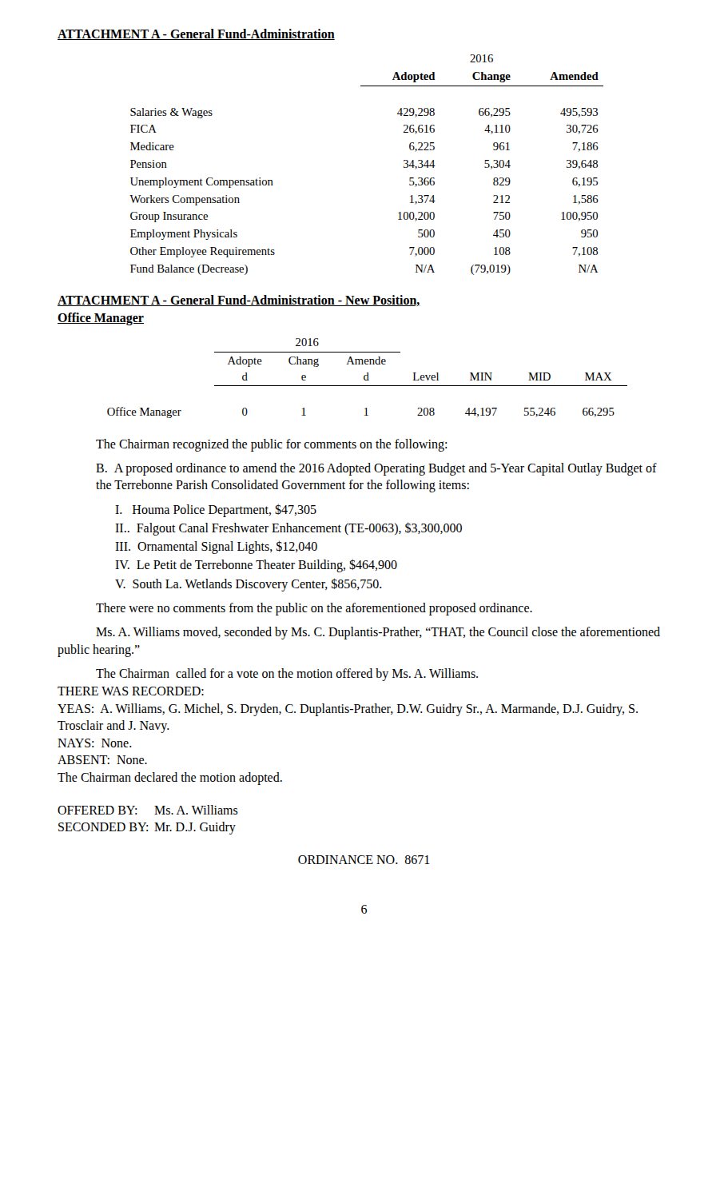ATTACHMENT A - General Fund-Administration
| | 2016 |
| --- | --- |
| | Adopted | Change | Amended |
| Salaries & Wages | 429,298 | 66,295 | 495,593 |
| FICA | 26,616 | 4,110 | 30,726 |
| Medicare | 6,225 | 961 | 7,186 |
| Pension | 34,344 | 5,304 | 39,648 |
| Unemployment Compensation | 5,366 | 829 | 6,195 |
| Workers Compensation | 1,374 | 212 | 1,586 |
| Group Insurance | 100,200 | 750 | 100,950 |
| Employment Physicals | 500 | 450 | 950 |
| Other Employee Requirements | 7,000 | 108 | 7,108 |
| Fund Balance (Decrease) | N/A | (79,019) | N/A |
ATTACHMENT A - General Fund-Administration - New Position,
Office Manager
| | 2016 | | | | |
| --- | --- | --- | --- | --- | --- |
| | Adopte d | Chang e | Amende d | Level | MIN | MID | MAX |
| Office Manager | 0 | 1 | 1 | 208 | 44,197 | 55,246 | 66,295 |
The Chairman recognized the public for comments on the following:
B. A proposed ordinance to amend the 2016 Adopted Operating Budget and 5-Year Capital Outlay Budget of the Terrebonne Parish Consolidated Government for the following items:
I. Houma Police Department, $47,305
II.. Falgout Canal Freshwater Enhancement (TE-0063), $3,300,000
III. Ornamental Signal Lights, $12,040
IV. Le Petit de Terrebonne Theater Building, $464,900
V. South La. Wetlands Discovery Center, $856,750.
There were no comments from the public on the aforementioned proposed ordinance.
Ms. A. Williams moved, seconded by Ms. C. Duplantis-Prather, “THAT, the Council close the aforementioned public hearing.”
The Chairman called for a vote on the motion offered by Ms. A. Williams.
THERE WAS RECORDED:
YEAS: A. Williams, G. Michel, S. Dryden, C. Duplantis-Prather, D.W. Guidry Sr., A. Marmande, D.J. Guidry, S. Trosclair and J. Navy.
NAYS: None.
ABSENT: None.
The Chairman declared the motion adopted.
| OFFERED BY: | Ms. A. Williams |
| SECONDED BY: | Mr. D.J. Guidry |
ORDINANCE NO. 8671
6